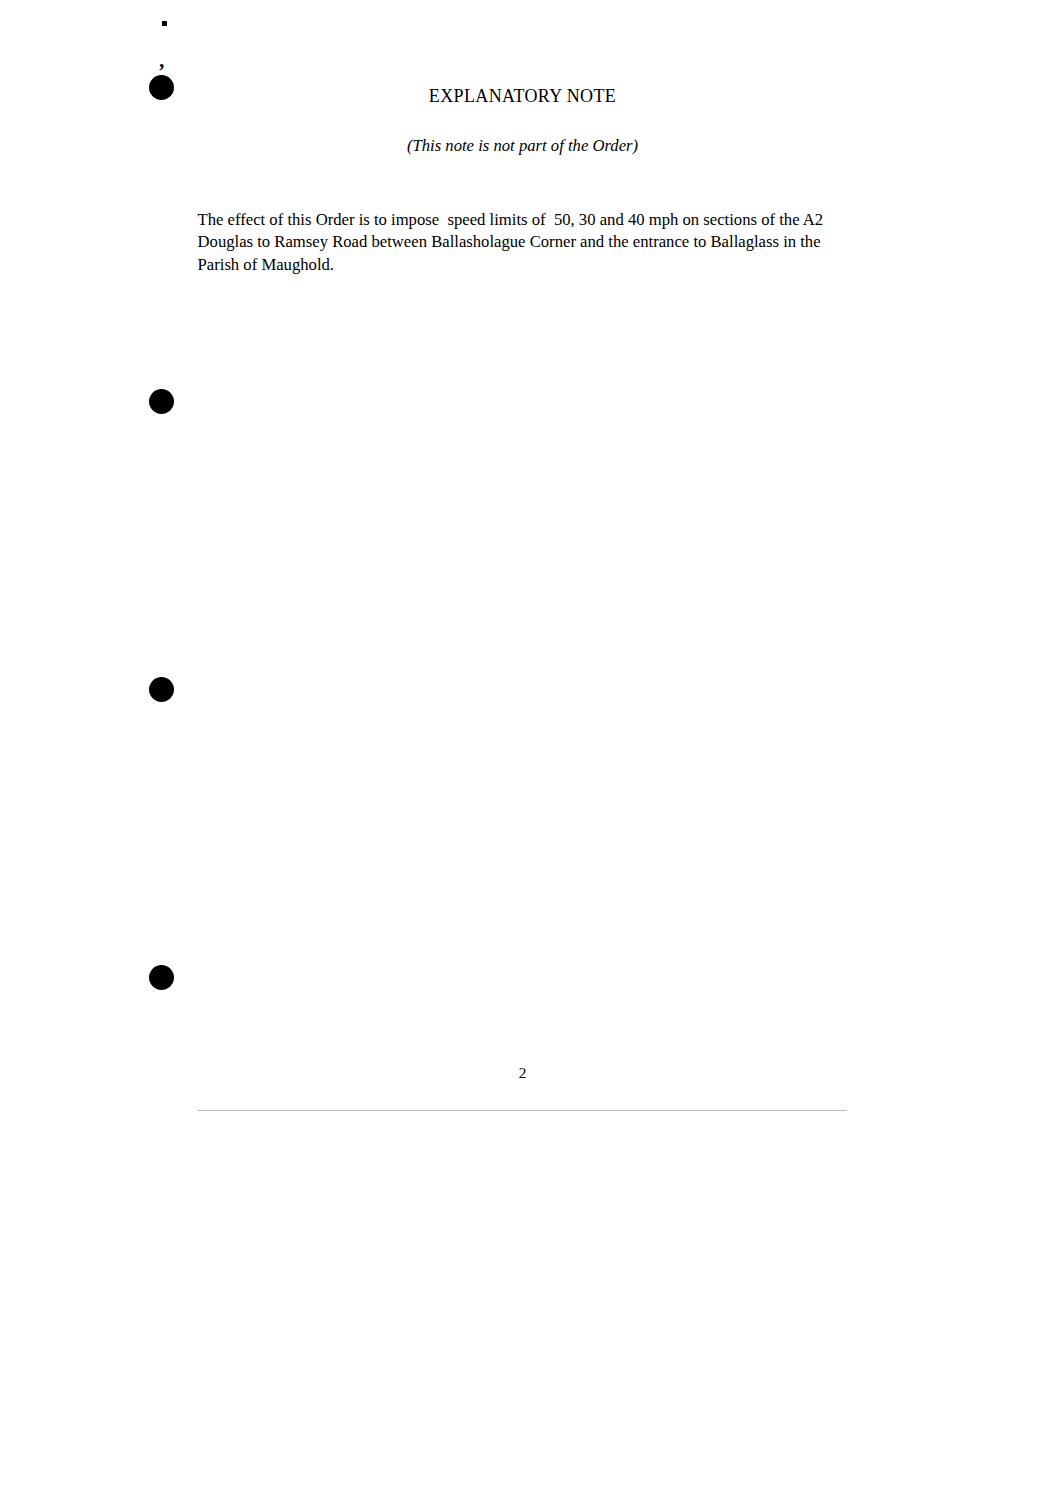,
EXPLANATORY NOTE
(This note is not part of the Order)
The effect of this Order is to impose speed limits of 50, 30 and 40 mph on sections of the A2 Douglas to Ramsey Road between Ballasholague Corner and the entrance to Ballaglass in the Parish of Maughold.
2